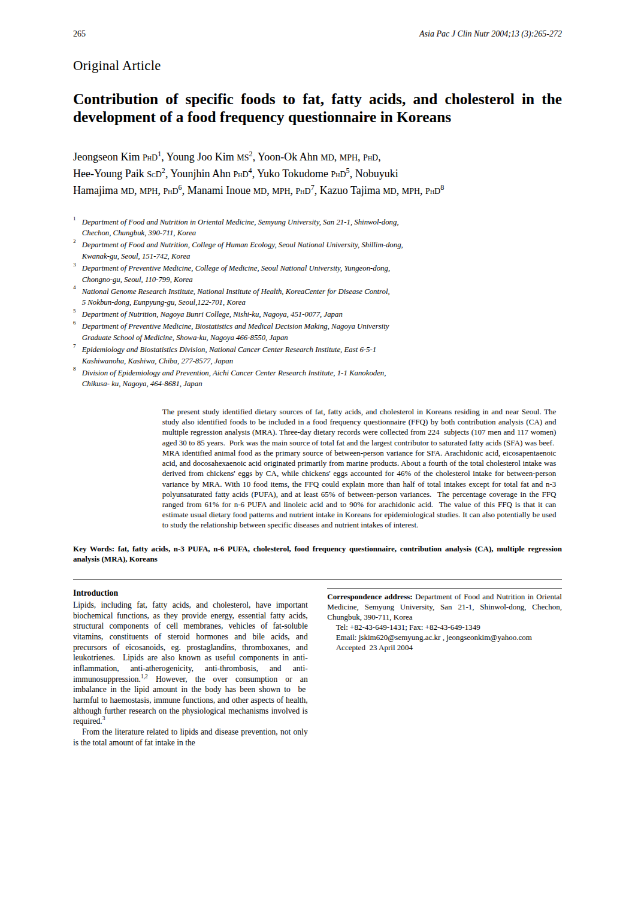265 Asia Pac J Clin Nutr 2004;13 (3):265-272
Original Article
Contribution of specific foods to fat, fatty acids, and cholesterol in the development of a food frequency questionnaire in Koreans
Jeongseon Kim PhD1, Young Joo Kim MS2, Yoon-Ok Ahn MD, MPH, PhD,
Hee-Young Paik ScD2, Younjhin Ahn PhD4, Yuko Tokudome PhD5, Nobuyuki
Hamajima MD, MPH, PhD6, Manami Inoue MD, MPH, PhD7, Kazuo Tajima MD, MPH, PhD8
Department of Food and Nutrition in Oriental Medicine, Semyung University, San 21-1, Shinwol-dong,Chechon, Chungbuk, 390-711, Korea
Department of Food and Nutrition, College of Human Ecology, Seoul National University, Shillim-dong,Kwanak-gu, Seoul, 151-742, Korea
Department of Preventive Medicine, College of Medicine, Seoul National University, Yungeon-dong,Chongno-gu, Seoul, 110-799, Korea
National Genome Research Institute, National Institute of Health, KoreaCenter for Disease Control,5 Nokbun-dong, Eunpyung-gu, Seoul,122-701, Korea
Department of Nutrition, Nagoya Bunri College, Nishi-ku, Nagoya, 451-0077, Japan
Department of Preventive Medicine, Biostatistics and Medical Decision Making, Nagoya UniversityGraduate School of Medicine, Showa-ku, Nagoya 466-8550, Japan
Epidemiology and Biostatistics Division, National Cancer Center Research Institute, East 6-5-1Kashiwanoha, Kashiwa, Chiba, 277-8577, Japan
Division of Epidemiology and Prevention, Aichi Cancer Center Research Institute, 1-1 Kanokoden,Chikusa- ku, Nagoya, 464-8681, Japan
The present study identified dietary sources of fat, fatty acids, and cholesterol in Koreans residing in and near Seoul. The study also identified foods to be included in a food frequency questionnaire (FFQ) by both contribution analysis (CA) and multiple regression analysis (MRA). Three-day dietary records were collected from 224 subjects (107 men and 117 women) aged 30 to 85 years. Pork was the main source of total fat and the largest contributor to saturated fatty acids (SFA) was beef. MRA identified animal food as the primary source of between-person variance for SFA. Arachidonic acid, eicosapentaenoic acid, and docosahexaenoic acid originated primarily from marine products. About a fourth of the total cholesterol intake was derived from chickens' eggs by CA, while chickens' eggs accounted for 46% of the cholesterol intake for between-person variance by MRA. With 10 food items, the FFQ could explain more than half of total intakes except for total fat and n-3 polyunsaturated fatty acids (PUFA), and at least 65% of between-person variances. The percentage coverage in the FFQ ranged from 61% for n-6 PUFA and linoleic acid and to 90% for arachidonic acid. The value of this FFQ is that it can estimate usual dietary food patterns and nutrient intake in Koreans for epidemiological studies. It can also potentially be used to study the relationship between specific diseases and nutrient intakes of interest.
Key Words: fat, fatty acids, n-3 PUFA, n-6 PUFA, cholesterol, food frequency questionnaire, contribution analysis (CA), multiple regression analysis (MRA), Koreans
Introduction
Lipids, including fat, fatty acids, and cholesterol, have important biochemical functions, as they provide energy, essential fatty acids, structural components of cell membranes, vehicles of fat-soluble vitamins, constituents of steroid hormones and bile acids, and precursors of eicosanoids, eg. prostaglandins, thromboxanes, and leukotrienes. Lipids are also known as useful components in anti-inflammation, anti-atherogenicity, anti-thrombosis, and anti-immunosuppression.1,2 However, the over consumption or an imbalance in the lipid amount in the body has been shown to be harmful to haemostasis, immune functions, and other aspects of health, although further research on the physiological mechanisms involved is required.3
From the literature related to lipids and disease prevention, not only is the total amount of fat intake in the
Correspondence address: Department of Food and Nutrition in Oriental Medicine, Semyung University, San 21-1, Shinwol-dong, Chechon, Chungbuk, 390-711, Korea
Tel: +82-43-649-1431; Fax: +82-43-649-1349
Email: jskim620@semyung.ac.kr , jeongseonkim@yahoo.com
Accepted 23 April 2004